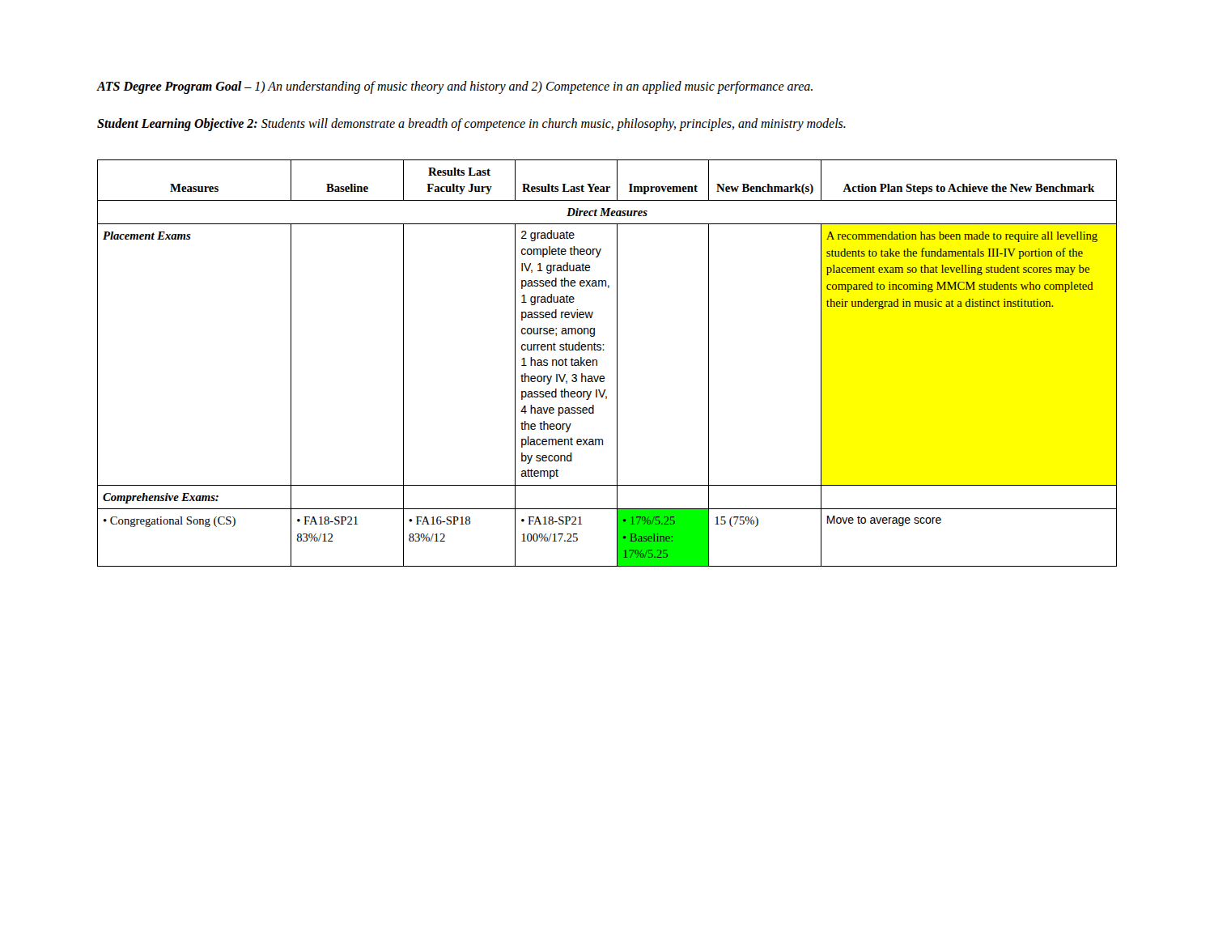ATS Degree Program Goal – 1) An understanding of music theory and history and 2) Competence in an applied music performance area.
Student Learning Objective 2: Students will demonstrate a breadth of competence in church music, philosophy, principles, and ministry models.
| Measures | Baseline | Results Last Faculty Jury | Results Last Year | Improvement | New Benchmark(s) | Action Plan Steps to Achieve the New Benchmark |
| --- | --- | --- | --- | --- | --- | --- |
| Direct Measures |
| Placement Exams | | | 2 graduate complete theory IV, 1 graduate passed the exam, 1 graduate passed review course; among current students: 1 has not taken theory IV, 3 have passed theory IV, 4 have passed the theory placement exam by second attempt | | | A recommendation has been made to require all levelling students to take the fundamentals III-IV portion of the placement exam so that levelling student scores may be compared to incoming MMCM students who completed their undergrad in music at a distinct institution. |
| Comprehensive Exams: | | | | | | |
| • Congregational Song (CS) | • FA18-SP21 83%/12 | • FA16-SP18 83%/12 | • FA18-SP21 100%/17.25 | • 17%/5.25 • Baseline: 17%/5.25 | 15 (75%) | Move to average score |